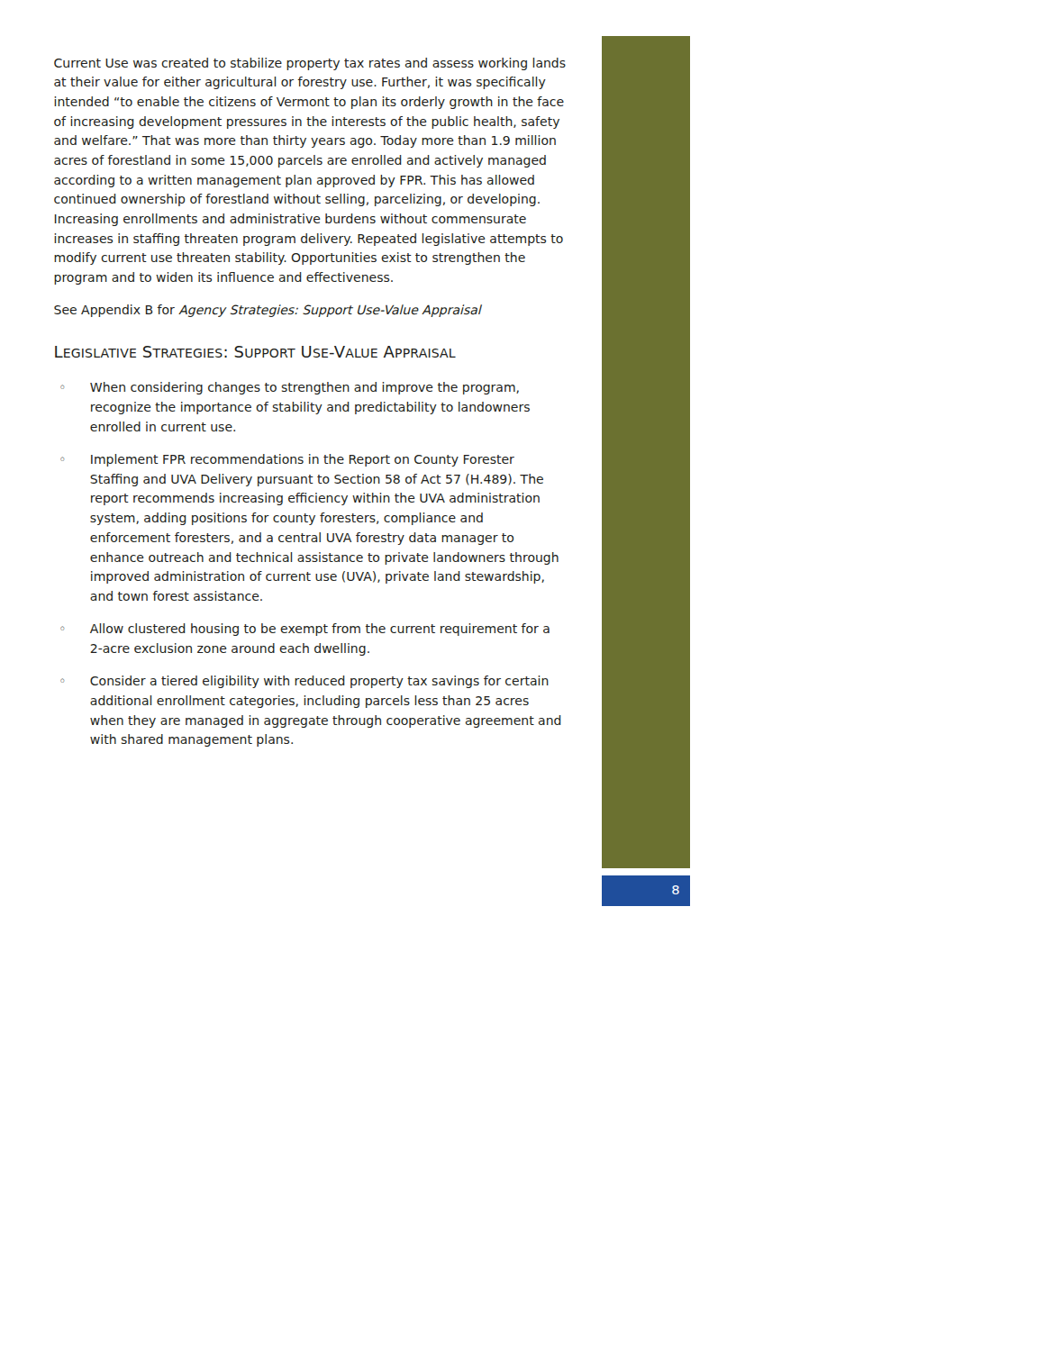Current Use was created to stabilize property tax rates and assess working lands at their value for either agricultural or forestry use. Further, it was specifically intended “to enable the citizens of Vermont to plan its orderly growth in the face of increasing development pressures in the interests of the public health, safety and welfare.” That was more than thirty years ago. Today more than 1.9 million acres of forestland in some 15,000 parcels are enrolled and actively managed according to a written management plan approved by FPR. This has allowed continued ownership of forestland without selling, parcelizing, or developing. Increasing enrollments and administrative burdens without commensurate increases in staffing threaten program delivery. Repeated legislative attempts to modify current use threaten stability. Opportunities exist to strengthen the program and to widen its influence and effectiveness.
See Appendix B for Agency Strategies: Support Use-Value Appraisal
Legislative Strategies: Support Use-Value Appraisal
When considering changes to strengthen and improve the program, recognize the importance of stability and predictability to landowners enrolled in current use.
Implement FPR recommendations in the Report on County Forester Staffing and UVA Delivery pursuant to Section 58 of Act 57 (H.489). The report recommends increasing efficiency within the UVA administration system, adding positions for county foresters, compliance and enforcement foresters, and a central UVA forestry data manager to enhance outreach and technical assistance to private landowners through improved administration of current use (UVA), private land stewardship, and town forest assistance.
Allow clustered housing to be exempt from the current requirement for a 2-acre exclusion zone around each dwelling.
Consider a tiered eligibility with reduced property tax savings for certain additional enrollment categories, including parcels less than 25 acres when they are managed in aggregate through cooperative agreement and with shared management plans.
8